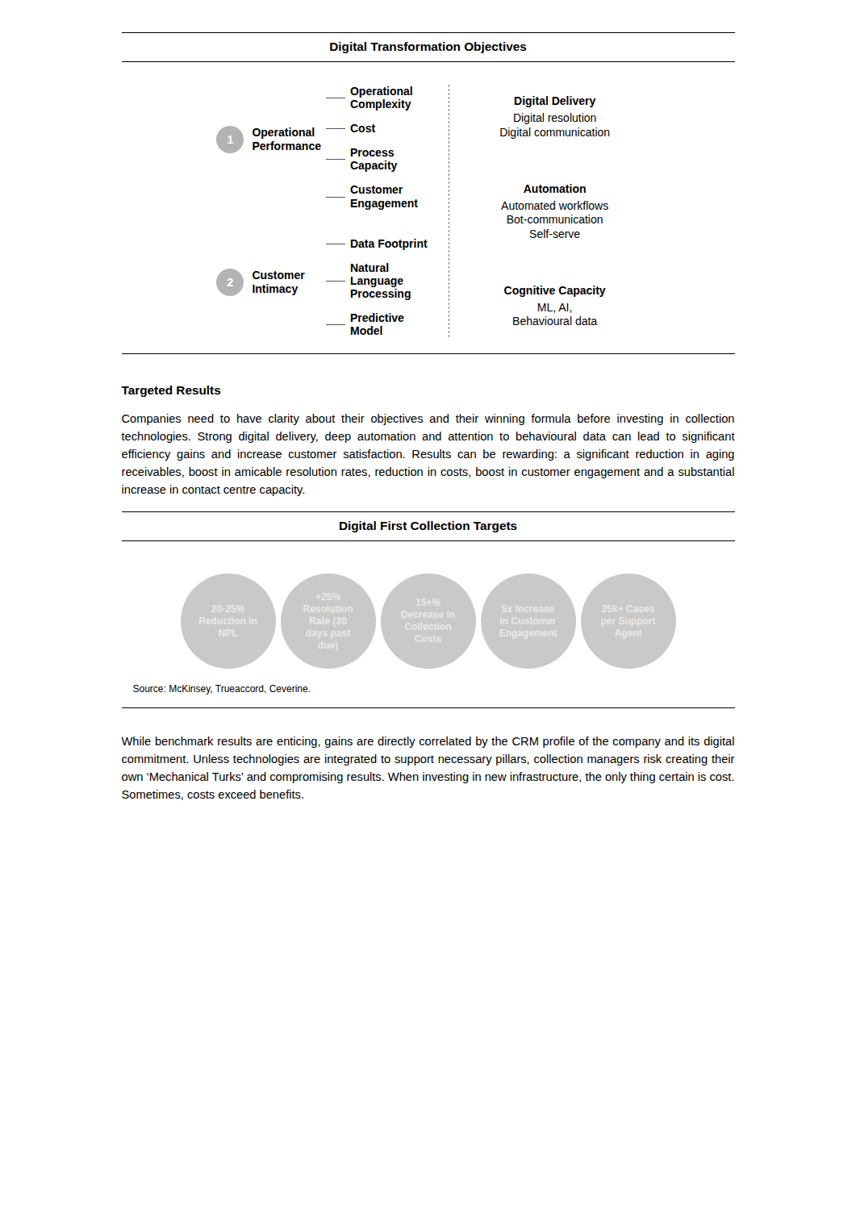Digital Transformation Objectives
1
Operational
Performance
2
Customer
Intimacy
Operational
Complexity
Cost
Process
Capacity
Customer
Engagement
Data Footprint
Natural
Language
Processing
Predictive
Model
Digital Delivery
Digital resolution
Digital communication
Automation
Automated workflows
Bot-communication
Self-serve
Cognitive Capacity
ML, AI,
Behavioural data
Targeted Results
Companies need to have clarity about their objectives and their winning formula before investing in collection technologies. Strong digital delivery, deep automation and attention to behavioural data can lead to significant efficiency gains and increase customer satisfaction. Results can be rewarding: a significant reduction in aging receivables, boost in amicable resolution rates, reduction in costs, boost in customer engagement and a substantial increase in contact centre capacity.
Digital First Collection Targets
20-25%
Reduction in
NPL
+25%
Resolution
Rate (30
days past
due)
15+%
Decrease in
Collection
Costs
5x Increase
in Customer
Engagement
25k+ Cases
per Support
Agent
Source: McKinsey, Trueaccord, Ceverine.
While benchmark results are enticing, gains are directly correlated by the CRM profile of the company and its digital commitment. Unless technologies are integrated to support necessary pillars, collection managers risk creating their own ‘Mechanical Turks’ and compromising results. When investing in new infrastructure, the only thing certain is cost. Sometimes, costs exceed benefits.